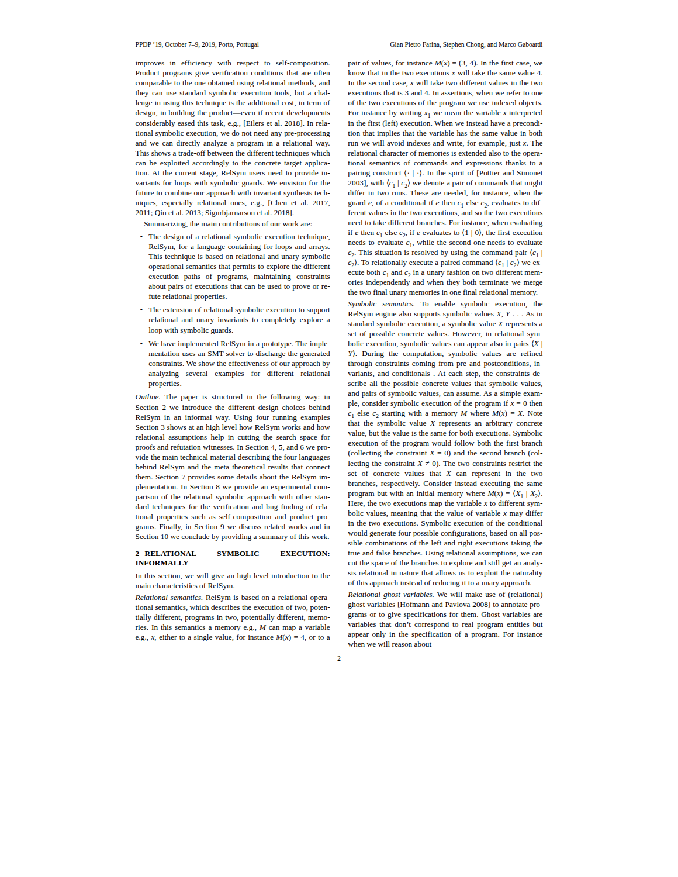PPDP ’19, October 7–9, 2019, Porto, Portugal
Gian Pietro Farina, Stephen Chong, and Marco Gaboardi
improves in efficiency with respect to self-composition. Product programs give verification conditions that are often comparable to the one obtained using relational methods, and they can use standard symbolic execution tools, but a challenge in using this technique is the additional cost, in term of design, in building the product—even if recent developments considerably eased this task, e.g., [Eilers et al. 2018]. In relational symbolic execution, we do not need any pre-processing and we can directly analyze a program in a relational way. This shows a trade-off between the different techniques which can be exploited accordingly to the concrete target application. At the current stage, RelSym users need to provide invariants for loops with symbolic guards. We envision for the future to combine our approach with invariant synthesis techniques, especially relational ones, e.g., [Chen et al. 2017, 2011; Qin et al. 2013; Sigurbjarnarson et al. 2018].
Summarizing, the main contributions of our work are:
The design of a relational symbolic execution technique, RelSym, for a language containing for-loops and arrays. This technique is based on relational and unary symbolic operational semantics that permits to explore the different execution paths of programs, maintaining constraints about pairs of executions that can be used to prove or refute relational properties.
The extension of relational symbolic execution to support relational and unary invariants to completely explore a loop with symbolic guards.
We have implemented RelSym in a prototype. The implementation uses an SMT solver to discharge the generated constraints. We show the effectiveness of our approach by analyzing several examples for different relational properties.
Outline. The paper is structured in the following way: in Section 2 we introduce the different design choices behind RelSym in an informal way. Using four running examples Section 3 shows at an high level how RelSym works and how relational assumptions help in cutting the search space for proofs and refutation witnesses. In Section 4, 5, and 6 we provide the main technical material describing the four languages behind RelSym and the meta theoretical results that connect them. Section 7 provides some details about the RelSym implementation. In Section 8 we provide an experimental comparison of the relational symbolic approach with other standard techniques for the verification and bug finding of relational properties such as self-composition and product programs. Finally, in Section 9 we discuss related works and in Section 10 we conclude by providing a summary of this work.
2 RELATIONAL SYMBOLIC EXECUTION: INFORMALLY
In this section, we will give an high-level introduction to the main characteristics of RelSym.
Relational semantics. RelSym is based on a relational operational semantics, which describes the execution of two, potentially different, programs in two, potentially different, memories. In this semantics a memory e.g., M can map a variable e.g., x, either to a single value, for instance M(x) = 4, or to a pair of values, for instance M(x) = (3, 4). In the first case, we know that in the two executions x will take the same value 4. In the second case, x will take two different values in the two executions that is 3 and 4. In assertions, when we refer to one of the two executions of the program we use indexed objects. For instance by writing x1 we mean the variable x interpreted in the first (left) execution. When we instead have a precondition that implies that the variable has the same value in both run we will avoid indexes and write, for example, just x. The relational character of memories is extended also to the operational semantics of commands and expressions thanks to a pairing construct ⟨· | ·⟩. In the spirit of [Pottier and Simonet 2003], with ⟨c1 | c2⟩ we denote a pair of commands that might differ in two runs. These are needed, for instance, when the guard e, of a conditional if e then c1 else c2, evaluates to different values in the two executions, and so the two executions need to take different branches. For instance, when evaluating if e then c1 else c2, if e evaluates to ⟨1 | 0⟩, the first execution needs to evaluate c1, while the second one needs to evaluate c2. This situation is resolved by using the command pair ⟨c1 | c2⟩. To relationally execute a paired command ⟨c1 | c2⟩ we execute both c1 and c2 in a unary fashion on two different memories independently and when they both terminate we merge the two final unary memories in one final relational memory.
Symbolic semantics. To enable symbolic execution, the RelSym engine also supports symbolic values X, Y . . . As in standard symbolic execution, a symbolic value X represents a set of possible concrete values. However, in relational symbolic execution, symbolic values can appear also in pairs ⟨X | Y⟩. During the computation, symbolic values are refined through constraints coming from pre and postconditions, invariants, and conditionals . At each step, the constraints describe all the possible concrete values that symbolic values, and pairs of symbolic values, can assume. As a simple example, consider symbolic execution of the program if x = 0 then c1 else c2 starting with a memory M where M(x) = X. Note that the symbolic value X represents an arbitrary concrete value, but the value is the same for both executions. Symbolic execution of the program would follow both the first branch (collecting the constraint X = 0) and the second branch (collecting the constraint X ≠ 0). The two constraints restrict the set of concrete values that X can represent in the two branches, respectively. Consider instead executing the same program but with an initial memory where M(x) = ⟨X1 | X2⟩. Here, the two executions map the variable x to different symbolic values, meaning that the value of variable x may differ in the two executions. Symbolic execution of the conditional would generate four possible configurations, based on all possible combinations of the left and right executions taking the true and false branches. Using relational assumptions, we can cut the space of the branches to explore and still get an analysis relational in nature that allows us to exploit the naturality of this approach instead of reducing it to a unary approach.
Relational ghost variables. We will make use of (relational) ghost variables [Hofmann and Pavlova 2008] to annotate programs or to give specifications for them. Ghost variables are variables that don’t correspond to real program entities but appear only in the specification of a program. For instance when we will reason about
2